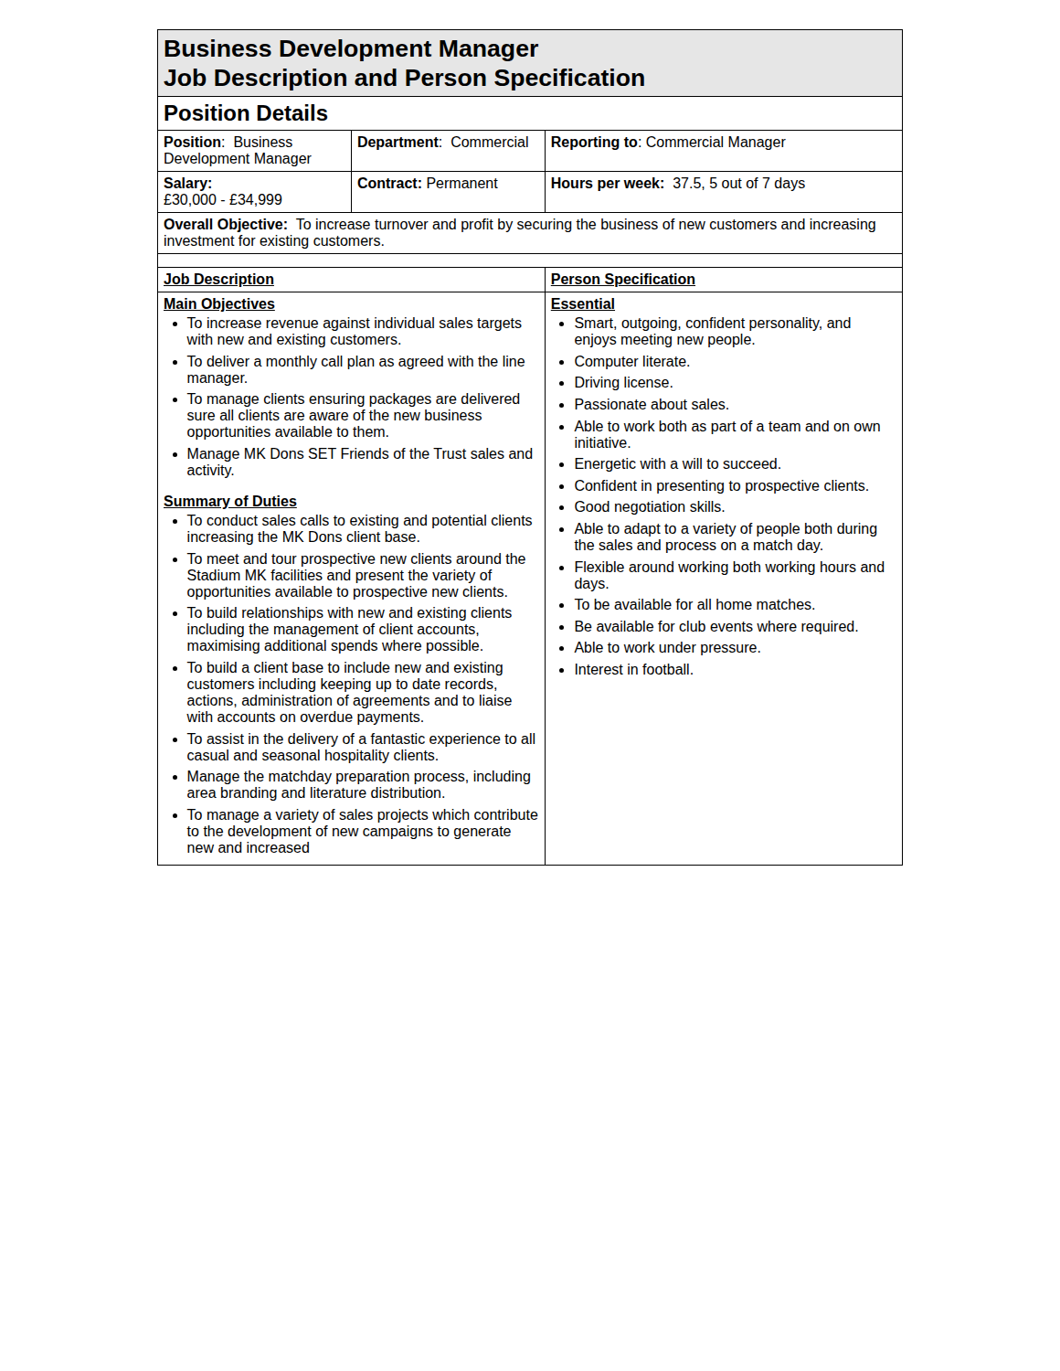| Business Development Manager Job Description and Person Specification |
| Position Details |
| Position : Business Development Manager | Department : Commercial | Reporting to : Commercial Manager |
| Salary: £30,000 - £34,999 | Contract: Permanent | Hours per week: 37.5, 5 out of 7 days |
| Overall Objective: To increase turnover and profit by securing the business of new customers and increasing investment for existing customers. |
| Job Description | Person Specification |
| Main Objectives To increase revenue against individual sales targets with new and existing customers. To deliver a monthly call plan as agreed with the line manager. To manage clients ensuring packages are delivered sure all clients are aware of the new business opportunities available to them. Manage MK Dons SET Friends of the Trust sales and activity. Summary of Duties To conduct sales calls to existing and potential clients increasing the MK Dons client base. To meet and tour prospective new clients around the Stadium MK facilities and present the variety of opportunities available to prospective new clients. To build relationships with new and existing clients including the management of client accounts, maximising additional spends where possible. To build a client base to include new and existing customers including keeping up to date records, actions, administration of agreements and to liaise with accounts on overdue payments. To assist in the delivery of a fantastic experience to all casual and seasonal hospitality clients. Manage the matchday preparation process, including area branding and literature distribution. To manage a variety of sales projects which contribute to the development of new campaigns to generate new and increased | Essential Smart, outgoing, confident personality, and enjoys meeting new people. Computer literate. Driving license. Passionate about sales. Able to work both as part of a team and on own initiative. Energetic with a will to succeed. Confident in presenting to prospective clients. Good negotiation skills. Able to adapt to a variety of people both during the sales and process on a match day. Flexible around working both working hours and days. To be available for all home matches. Be available for club events where required. Able to work under pressure. Interest in football. |